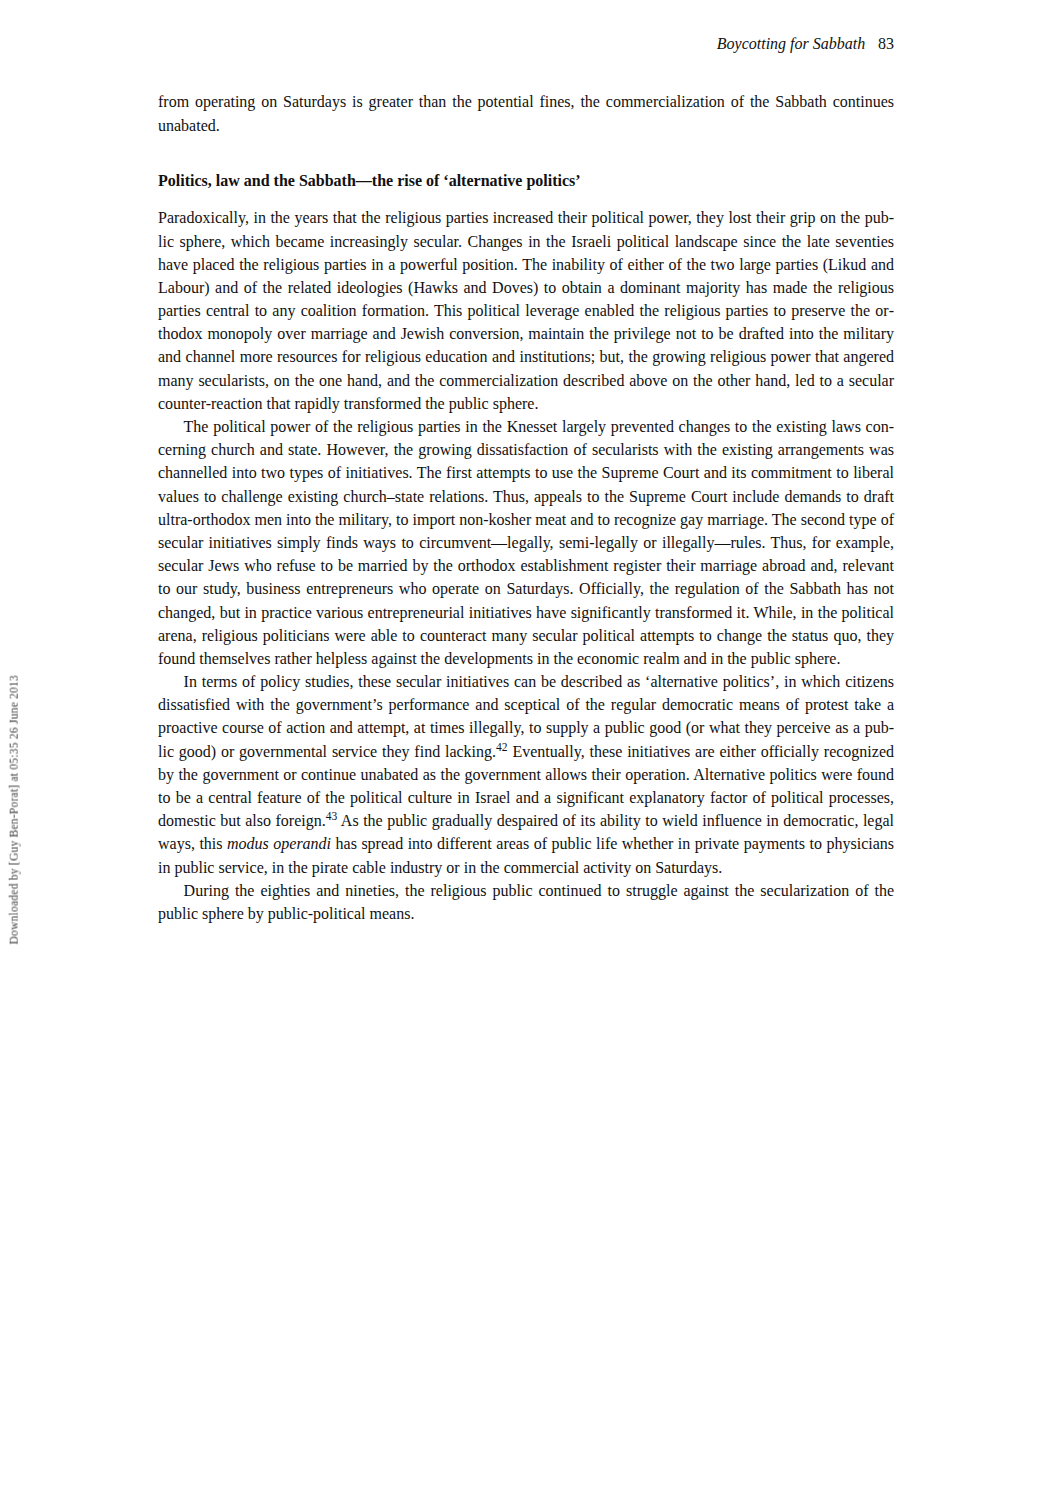Downloaded by [Guy Ben-Porat] at 05:35 26 June 2013
Boycotting for Sabbath 83
from operating on Saturdays is greater than the potential fines, the commercialization of the Sabbath continues unabated.
Politics, law and the Sabbath—the rise of ‘alternative politics’
Paradoxically, in the years that the religious parties increased their political power, they lost their grip on the public sphere, which became increasingly secular. Changes in the Israeli political landscape since the late seventies have placed the religious parties in a powerful position. The inability of either of the two large parties (Likud and Labour) and of the related ideologies (Hawks and Doves) to obtain a dominant majority has made the religious parties central to any coalition formation. This political leverage enabled the religious parties to preserve the orthodox monopoly over marriage and Jewish conversion, maintain the privilege not to be drafted into the military and channel more resources for religious education and institutions; but, the growing religious power that angered many secularists, on the one hand, and the commercialization described above on the other hand, led to a secular counter-reaction that rapidly transformed the public sphere.
The political power of the religious parties in the Knesset largely prevented changes to the existing laws concerning church and state. However, the growing dissatisfaction of secularists with the existing arrangements was channelled into two types of initiatives. The first attempts to use the Supreme Court and its commitment to liberal values to challenge existing church–state relations. Thus, appeals to the Supreme Court include demands to draft ultra-orthodox men into the military, to import non-kosher meat and to recognize gay marriage. The second type of secular initiatives simply finds ways to circumvent—legally, semi-legally or illegally—rules. Thus, for example, secular Jews who refuse to be married by the orthodox establishment register their marriage abroad and, relevant to our study, business entrepreneurs who operate on Saturdays. Officially, the regulation of the Sabbath has not changed, but in practice various entrepreneurial initiatives have significantly transformed it. While, in the political arena, religious politicians were able to counteract many secular political attempts to change the status quo, they found themselves rather helpless against the developments in the economic realm and in the public sphere.
In terms of policy studies, these secular initiatives can be described as ‘alternative politics’, in which citizens dissatisfied with the government’s performance and sceptical of the regular democratic means of protest take a proactive course of action and attempt, at times illegally, to supply a public good (or what they perceive as a public good) or governmental service they find lacking.42 Eventually, these initiatives are either officially recognized by the government or continue unabated as the government allows their operation. Alternative politics were found to be a central feature of the political culture in Israel and a significant explanatory factor of political processes, domestic but also foreign.43 As the public gradually despaired of its ability to wield influence in democratic, legal ways, this modus operandi has spread into different areas of public life whether in private payments to physicians in public service, in the pirate cable industry or in the commercial activity on Saturdays.
During the eighties and nineties, the religious public continued to struggle against the secularization of the public sphere by public-political means.